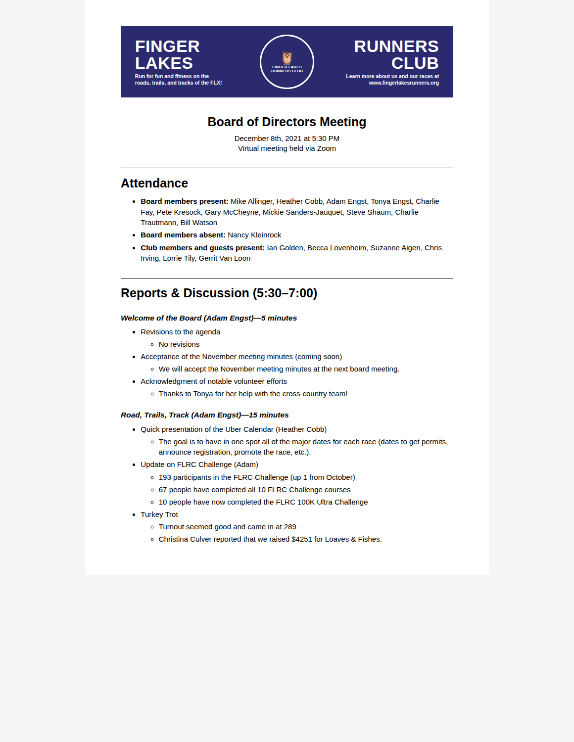FINGER LAKES
Run for fun and fitness on the
roads, trails, and tracks of the FLX!
🦉 FINGER LAKES
RUNNERS CLUB
RUNNERS CLUB
Learn more about us and our races at
www.fingerlakesrunners.org
Board of Directors Meeting
December 8th, 2021 at 5:30 PM
Virtual meeting held via Zoom
Attendance
Board members present: Mike Allinger, Heather Cobb, Adam Engst, Tonya Engst, Charlie Fay, Pete Kresock, Gary McCheyne, Mickie Sanders-Jauquet, Steve Shaum, Charlie Trautmann, Bill Watson
Board members absent: Nancy Kleinrock
Club members and guests present: Ian Golden, Becca Lovenheim, Suzanne Aigen, Chris Irving, Lorrie Tily, Gerrit Van Loon
Reports & Discussion (5:30–7:00)
Welcome of the Board (Adam Engst)—5 minutes
Revisions to the agenda
No revisions
Acceptance of the November meeting minutes (coming soon)
We will accept the November meeting minutes at the next board meeting.
Acknowledgment of notable volunteer efforts
Thanks to Tonya for her help with the cross-country team!
Road, Trails, Track (Adam Engst)—15 minutes
Quick presentation of the Uber Calendar (Heather Cobb)
The goal is to have in one spot all of the major dates for each race (dates to get permits, announce registration, promote the race, etc.).
Update on FLRC Challenge (Adam)
193 participants in the FLRC Challenge (up 1 from October)
67 people have completed all 10 FLRC Challenge courses
10 people have now completed the FLRC 100K Ultra Challenge
Turkey Trot
Turnout seemed good and came in at 289
Christina Culver reported that we raised $4251 for Loaves & Fishes.